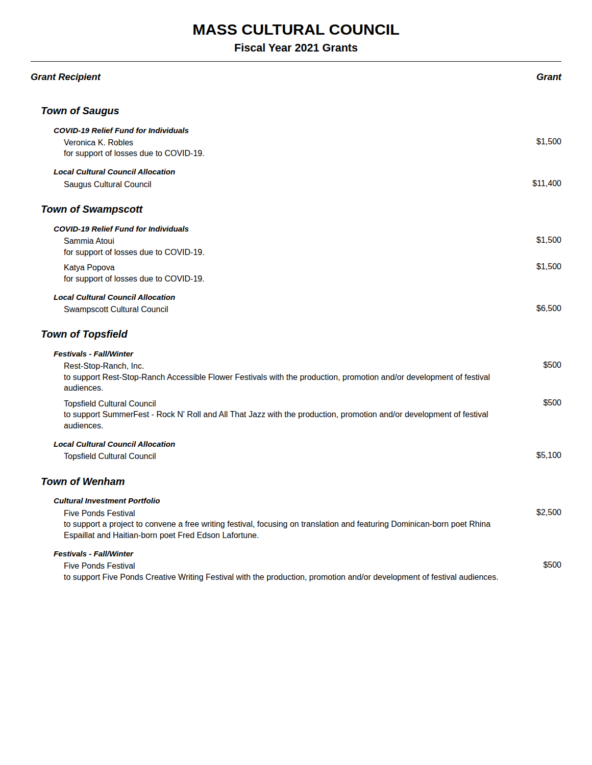MASS CULTURAL COUNCIL
Fiscal Year 2021 Grants
| Grant Recipient | Grant |
| Town of Saugus |
| COVID-19 Relief Fund for Individuals |
| Veronica K. Robles for support of losses due to COVID-19. | $1,500 |
| Local Cultural Council Allocation |
| Saugus Cultural Council | $11,400 |
| Town of Swampscott |
| COVID-19 Relief Fund for Individuals |
| Sammia Atoui for support of losses due to COVID-19. | $1,500 |
| Katya Popova for support of losses due to COVID-19. | $1,500 |
| Local Cultural Council Allocation |
| Swampscott Cultural Council | $6,500 |
| Town of Topsfield |
| Festivals - Fall/Winter |
| Rest-Stop-Ranch, Inc. to support Rest-Stop-Ranch Accessible Flower Festivals with the production, promotion and/or development of festival audiences. | $500 |
| Topsfield Cultural Council to support SummerFest - Rock N' Roll and All That Jazz with the production, promotion and/or development of festival audiences. | $500 |
| Local Cultural Council Allocation |
| Topsfield Cultural Council | $5,100 |
| Town of Wenham |
| Cultural Investment Portfolio |
| Five Ponds Festival to support a project to convene a free writing festival, focusing on translation and featuring Dominican-born poet Rhina Espaillat and Haitian-born poet Fred Edson Lafortune. | $2,500 |
| Festivals - Fall/Winter |
| Five Ponds Festival to support Five Ponds Creative Writing Festival with the production, promotion and/or development of festival audiences. | $500 |